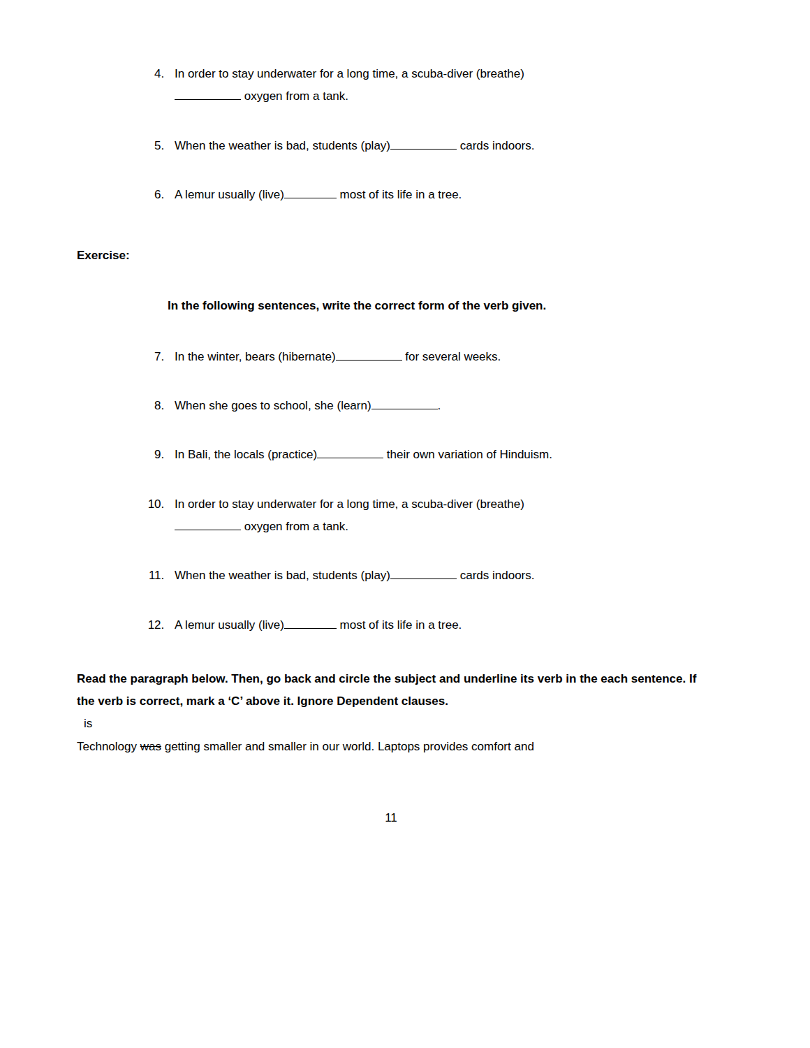In order to stay underwater for a long time, a scuba-diver (breathe)
oxygen from a tank.
When the weather is bad, students (play) cards indoors.
A lemur usually (live) most of its life in a tree.
Exercise:
In the following sentences, write the correct form of the verb given.
In the winter, bears (hibernate) for several weeks.
When she goes to school, she (learn) .
In Bali, the locals (practice) their own variation of Hinduism.
In order to stay underwater for a long time, a scuba-diver (breathe)
oxygen from a tank.
When the weather is bad, students (play) cards indoors.
A lemur usually (live) most of its life in a tree.
Read the paragraph below. Then, go back and circle the subject and underline its verb in the each sentence. If the verb is correct, mark a ‘C’ above it. Ignore Dependent clauses.
is Technology was getting smaller and smaller in our world. Laptops provides comfort and
11